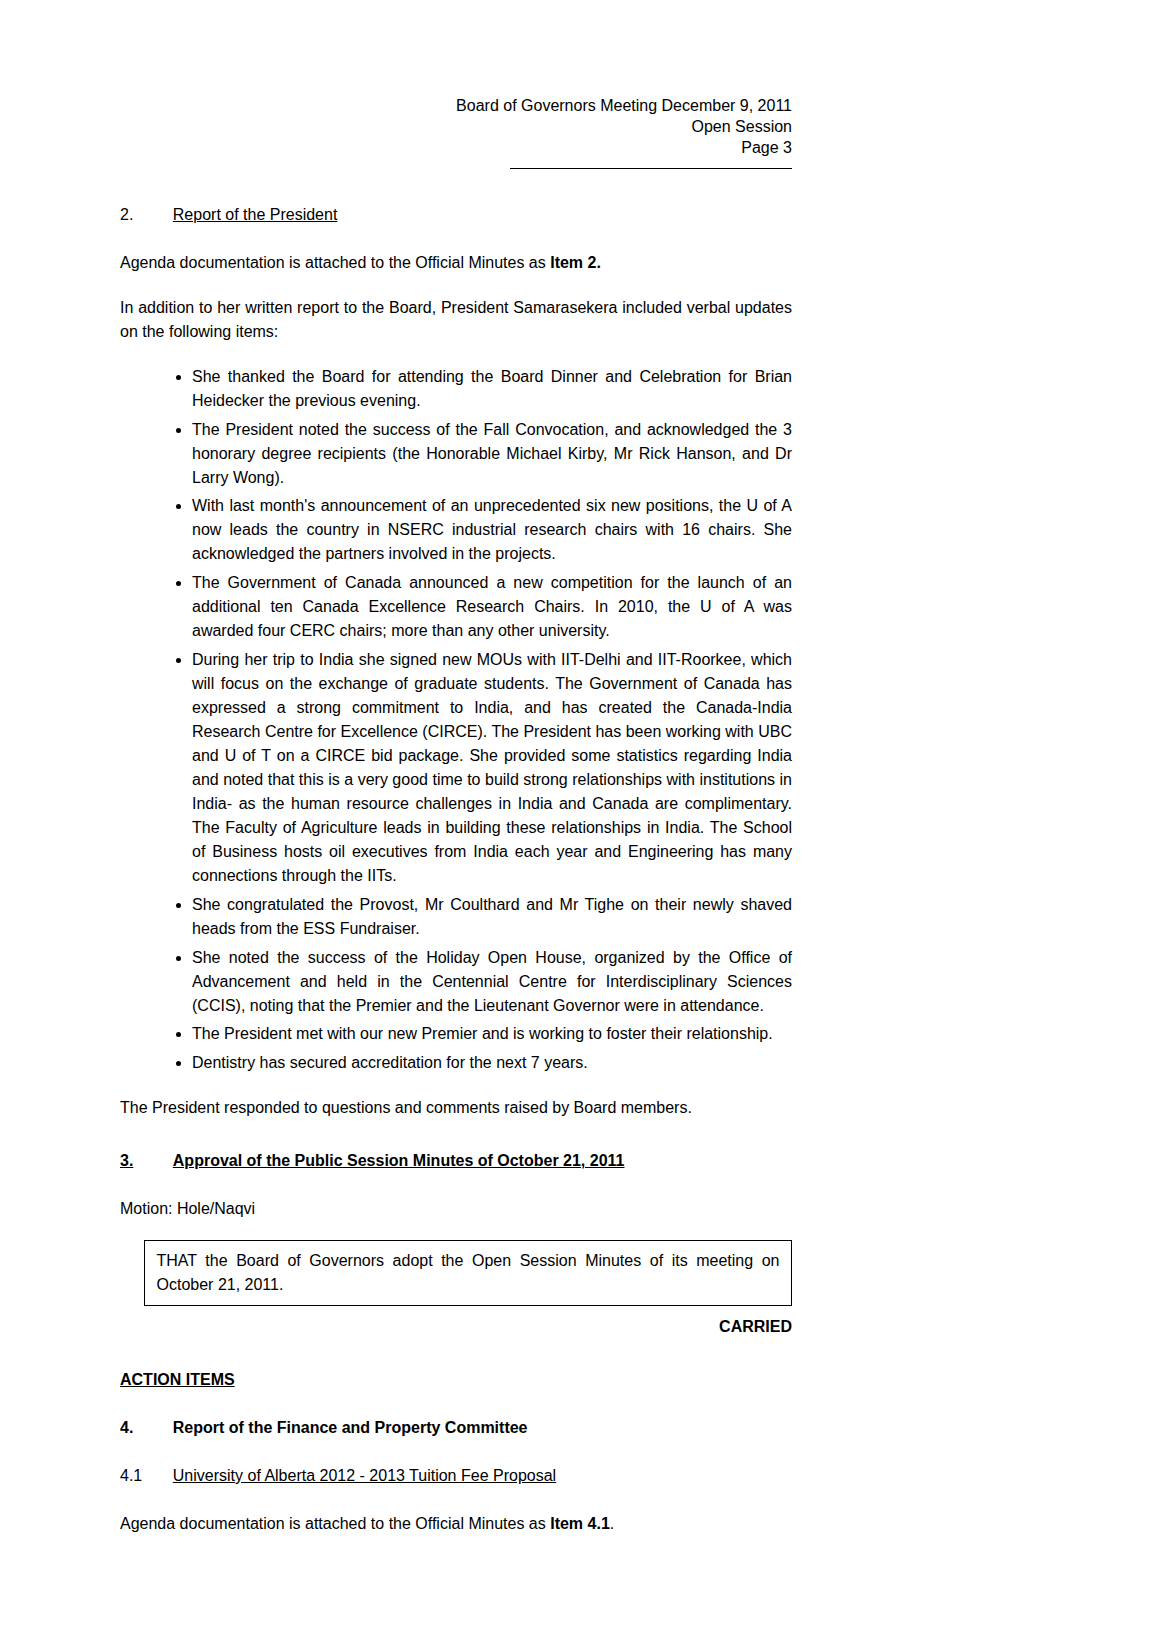Board of Governors Meeting December 9, 2011
Open Session
Page 3
2. Report of the President
Agenda documentation is attached to the Official Minutes as Item 2.
In addition to her written report to the Board, President Samarasekera included verbal updates on the following items:
She thanked the Board for attending the Board Dinner and Celebration for Brian Heidecker the previous evening.
The President noted the success of the Fall Convocation, and acknowledged the 3 honorary degree recipients (the Honorable Michael Kirby, Mr Rick Hanson, and Dr Larry Wong).
With last month's announcement of an unprecedented six new positions, the U of A now leads the country in NSERC industrial research chairs with 16 chairs. She acknowledged the partners involved in the projects.
The Government of Canada announced a new competition for the launch of an additional ten Canada Excellence Research Chairs. In 2010, the U of A was awarded four CERC chairs; more than any other university.
During her trip to India she signed new MOUs with IIT-Delhi and IIT-Roorkee, which will focus on the exchange of graduate students. The Government of Canada has expressed a strong commitment to India, and has created the Canada-India Research Centre for Excellence (CIRCE). The President has been working with UBC and U of T on a CIRCE bid package. She provided some statistics regarding India and noted that this is a very good time to build strong relationships with institutions in India- as the human resource challenges in India and Canada are complimentary. The Faculty of Agriculture leads in building these relationships in India. The School of Business hosts oil executives from India each year and Engineering has many connections through the IITs.
She congratulated the Provost, Mr Coulthard and Mr Tighe on their newly shaved heads from the ESS Fundraiser.
She noted the success of the Holiday Open House, organized by the Office of Advancement and held in the Centennial Centre for Interdisciplinary Sciences (CCIS), noting that the Premier and the Lieutenant Governor were in attendance.
The President met with our new Premier and is working to foster their relationship.
Dentistry has secured accreditation for the next 7 years.
The President responded to questions and comments raised by Board members.
3. Approval of the Public Session Minutes of October 21, 2011
Motion: Hole/Naqvi
THAT the Board of Governors adopt the Open Session Minutes of its meeting on October 21, 2011.
CARRIED
ACTION ITEMS
4. Report of the Finance and Property Committee
4.1 University of Alberta 2012 - 2013 Tuition Fee Proposal
Agenda documentation is attached to the Official Minutes as Item 4.1.